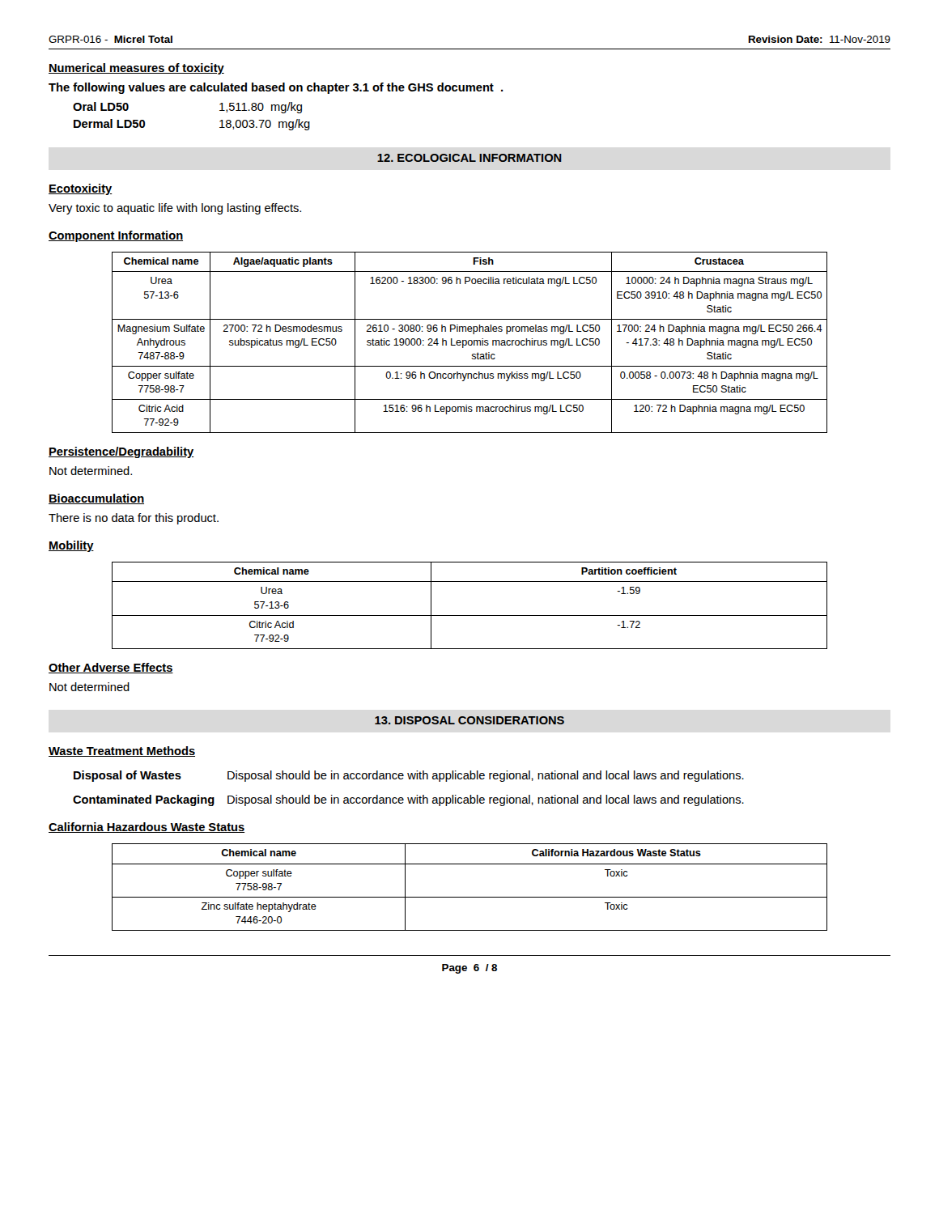GRPR-016 - Micrel Total
Revision Date: 11-Nov-2019
Numerical measures of toxicity
The following values are calculated based on chapter 3.1 of the GHS document .
Oral LD50
1,511.80 mg/kg
Dermal LD50
18,003.70 mg/kg
12. ECOLOGICAL INFORMATION
Ecotoxicity
Very toxic to aquatic life with long lasting effects.
Component Information
| Chemical name | Algae/aquatic plants | Fish | Crustacea |
| --- | --- | --- | --- |
| Urea 57-13-6 | | 16200 - 18300: 96 h Poecilia reticulata mg/L LC50 | 10000: 24 h Daphnia magna Straus mg/L EC50 3910: 48 h Daphnia magna mg/L EC50 Static |
| Magnesium Sulfate Anhydrous 7487-88-9 | 2700: 72 h Desmodesmus subspicatus mg/L EC50 | 2610 - 3080: 96 h Pimephales promelas mg/L LC50 static 19000: 24 h Lepomis macrochirus mg/L LC50 static | 1700: 24 h Daphnia magna mg/L EC50 266.4 - 417.3: 48 h Daphnia magna mg/L EC50 Static |
| Copper sulfate 7758-98-7 | | 0.1: 96 h Oncorhynchus mykiss mg/L LC50 | 0.0058 - 0.0073: 48 h Daphnia magna mg/L EC50 Static |
| Citric Acid 77-92-9 | | 1516: 96 h Lepomis macrochirus mg/L LC50 | 120: 72 h Daphnia magna mg/L EC50 |
Persistence/Degradability
Not determined.
Bioaccumulation
There is no data for this product.
Mobility
| Chemical name | Partition coefficient |
| --- | --- |
| Urea 57-13-6 | -1.59 |
| Citric Acid 77-92-9 | -1.72 |
Other Adverse Effects
Not determined
13. DISPOSAL CONSIDERATIONS
Waste Treatment Methods
Disposal of Wastes
Disposal should be in accordance with applicable regional, national and local laws and regulations.
Contaminated Packaging
Disposal should be in accordance with applicable regional, national and local laws and regulations.
California Hazardous Waste Status
| Chemical name | California Hazardous Waste Status |
| --- | --- |
| Copper sulfate 7758-98-7 | Toxic |
| Zinc sulfate heptahydrate 7446-20-0 | Toxic |
Page 6 / 8